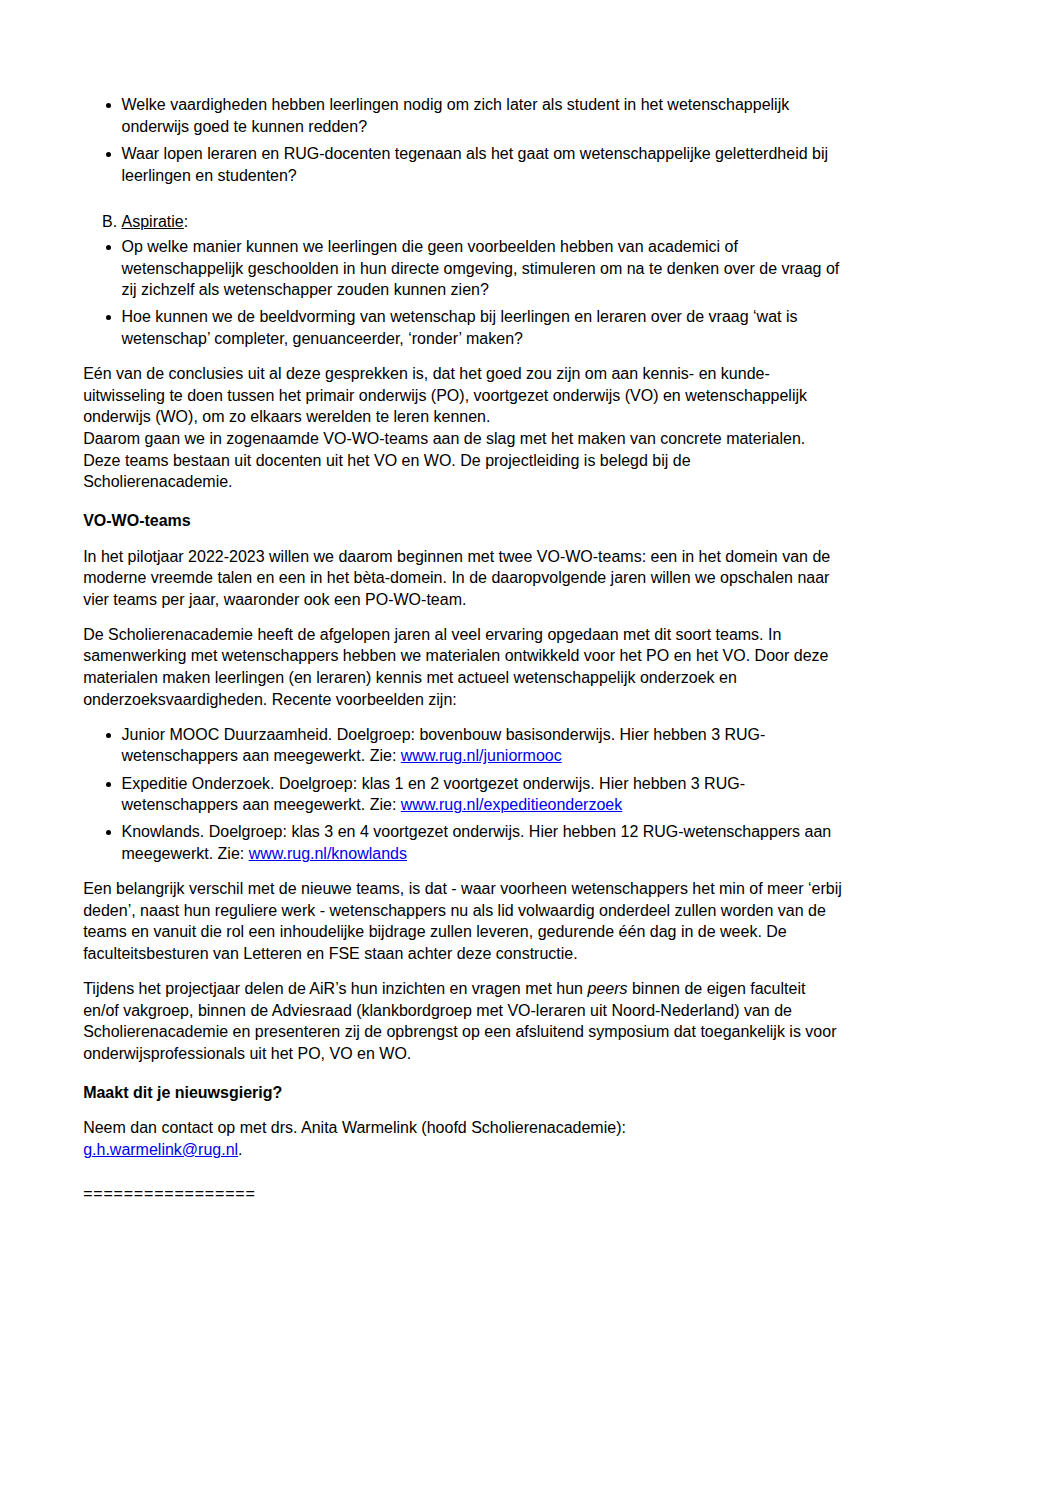Welke vaardigheden hebben leerlingen nodig om zich later als student in het wetenschappelijk onderwijs goed te kunnen redden?
Waar lopen leraren en RUG-docenten tegenaan als het gaat om wetenschappelijke geletterdheid bij leerlingen en studenten?
Aspiratie:
Op welke manier kunnen we leerlingen die geen voorbeelden hebben van academici of wetenschappelijk geschoolden in hun directe omgeving, stimuleren om na te denken over de vraag of zij zichzelf als wetenschapper zouden kunnen zien?
Hoe kunnen we de beeldvorming van wetenschap bij leerlingen en leraren over de vraag ‘wat is wetenschap’ completer, genuanceerder, ‘ronder’ maken?
Eén van de conclusies uit al deze gesprekken is, dat het goed zou zijn om aan kennis- en kunde-uitwisseling te doen tussen het primair onderwijs (PO), voortgezet onderwijs (VO) en wetenschappelijk onderwijs (WO), om zo elkaars werelden te leren kennen.
Daarom gaan we in zogenaamde VO-WO-teams aan de slag met het maken van concrete materialen. Deze teams bestaan uit docenten uit het VO en WO. De projectleiding is belegd bij de Scholierenacademie.
VO-WO-teams
In het pilotjaar 2022-2023 willen we daarom beginnen met twee VO-WO-teams: een in het domein van de moderne vreemde talen en een in het bèta-domein. In de daaropvolgende jaren willen we opschalen naar vier teams per jaar, waaronder ook een PO-WO-team.
De Scholierenacademie heeft de afgelopen jaren al veel ervaring opgedaan met dit soort teams. In samenwerking met wetenschappers hebben we materialen ontwikkeld voor het PO en het VO. Door deze materialen maken leerlingen (en leraren) kennis met actueel wetenschappelijk onderzoek en onderzoeksvaardigheden. Recente voorbeelden zijn:
Junior MOOC Duurzaamheid. Doelgroep: bovenbouw basisonderwijs. Hier hebben 3 RUG-wetenschappers aan meegewerkt. Zie: www.rug.nl/juniormooc
Expeditie Onderzoek. Doelgroep: klas 1 en 2 voortgezet onderwijs. Hier hebben 3 RUG-wetenschappers aan meegewerkt. Zie: www.rug.nl/expeditieonderzoek
Knowlands. Doelgroep: klas 3 en 4 voortgezet onderwijs. Hier hebben 12 RUG-wetenschappers aan meegewerkt. Zie: www.rug.nl/knowlands
Een belangrijk verschil met de nieuwe teams, is dat - waar voorheen wetenschappers het min of meer ‘erbij deden’, naast hun reguliere werk - wetenschappers nu als lid volwaardig onderdeel zullen worden van de teams en vanuit die rol een inhoudelijke bijdrage zullen leveren, gedurende één dag in de week. De faculteitsbesturen van Letteren en FSE staan achter deze constructie.
Tijdens het projectjaar delen de AiR’s hun inzichten en vragen met hun peers binnen de eigen faculteit en/of vakgroep, binnen de Adviesraad (klankbordgroep met VO-leraren uit Noord-Nederland) van de Scholierenacademie en presenteren zij de opbrengst op een afsluitend symposium dat toegankelijk is voor onderwijsprofessionals uit het PO, VO en WO.
Maakt dit je nieuwsgierig?
Neem dan contact op met drs. Anita Warmelink (hoofd Scholierenacademie):
g.h.warmelink@rug.nl.
=================